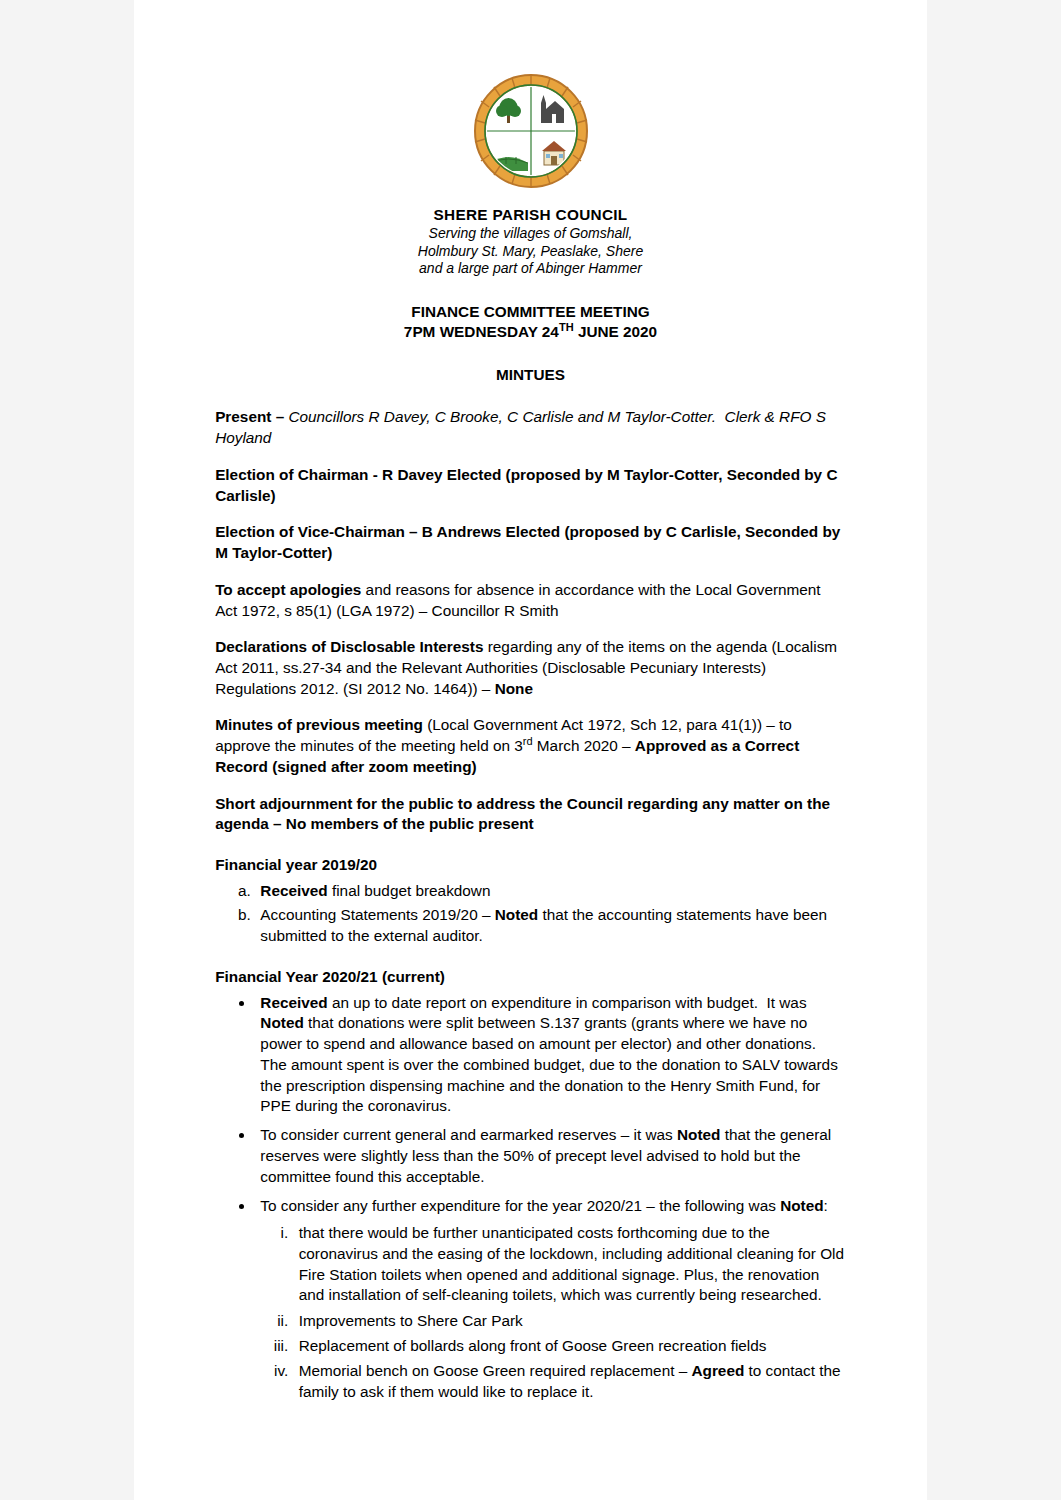SHERE PARISH COUNCIL
Serving the villages of Gomshall,
Holmbury St. Mary, Peaslake, Shere
and a large part of Abinger Hammer
FINANCE COMMITTEE MEETING
7PM WEDNESDAY 24TH JUNE 2020
MINTUES
Present – Councillors R Davey, C Brooke, C Carlisle and M Taylor-Cotter. Clerk & RFO S Hoyland
Election of Chairman - R Davey Elected (proposed by M Taylor-Cotter, Seconded by C Carlisle)
Election of Vice-Chairman – B Andrews Elected (proposed by C Carlisle, Seconded by M Taylor-Cotter)
To accept apologies and reasons for absence in accordance with the Local Government Act 1972, s 85(1) (LGA 1972) – Councillor R Smith
Declarations of Disclosable Interests regarding any of the items on the agenda (Localism Act 2011, ss.27-34 and the Relevant Authorities (Disclosable Pecuniary Interests) Regulations 2012. (SI 2012 No. 1464)) – None
Minutes of previous meeting (Local Government Act 1972, Sch 12, para 41(1)) – to approve the minutes of the meeting held on 3rd March 2020 – Approved as a Correct Record (signed after zoom meeting)
Short adjournment for the public to address the Council regarding any matter on the agenda – No members of the public present
Financial year 2019/20
Received final budget breakdown
Accounting Statements 2019/20 – Noted that the accounting statements have been submitted to the external auditor.
Financial Year 2020/21 (current)
Received an up to date report on expenditure in comparison with budget. It was Noted that donations were split between S.137 grants (grants where we have no power to spend and allowance based on amount per elector) and other donations. The amount spent is over the combined budget, due to the donation to SALV towards the prescription dispensing machine and the donation to the Henry Smith Fund, for PPE during the coronavirus.
To consider current general and earmarked reserves – it was Noted that the general reserves were slightly less than the 50% of precept level advised to hold but the committee found this acceptable.
To consider any further expenditure for the year 2020/21 – the following was Noted:
that there would be further unanticipated costs forthcoming due to the coronavirus and the easing of the lockdown, including additional cleaning for Old Fire Station toilets when opened and additional signage. Plus, the renovation and installation of self-cleaning toilets, which was currently being researched.
Improvements to Shere Car Park
Replacement of bollards along front of Goose Green recreation fields
Memorial bench on Goose Green required replacement – Agreed to contact the family to ask if them would like to replace it.